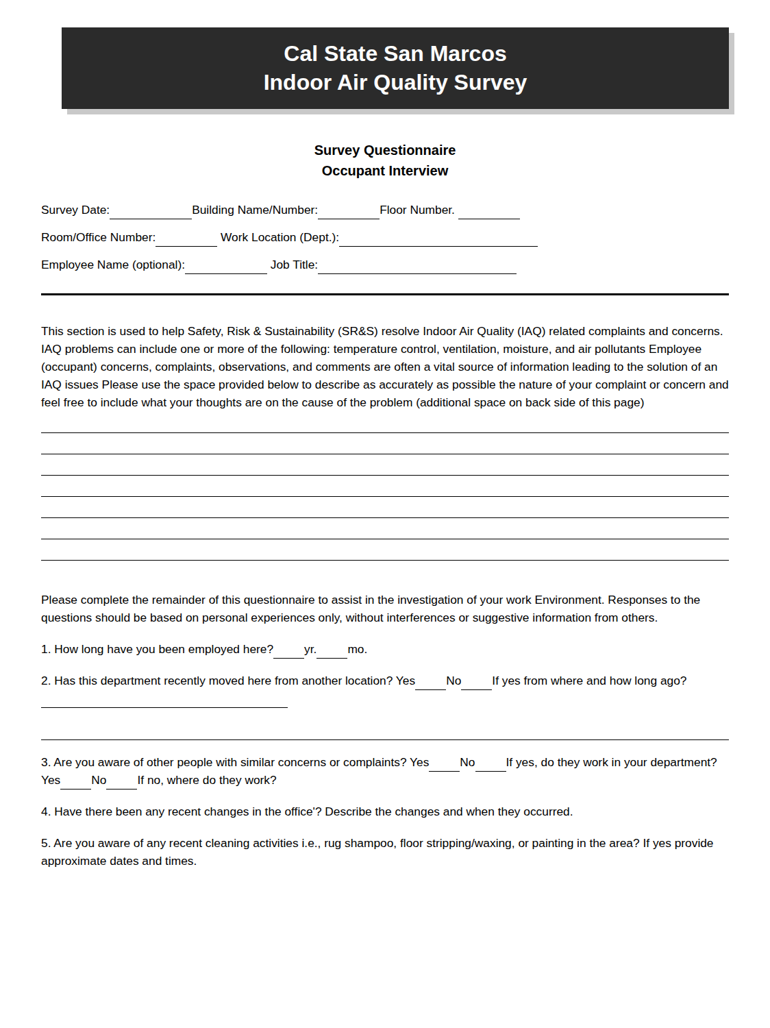Cal State San Marcos
Indoor Air Quality Survey
Survey Questionnaire
Occupant Interview
Survey Date: Building Name/Number: Floor Number.
Room/Office Number: Work Location (Dept.):
Employee Name (optional): Job Title:
This section is used to help Safety, Risk & Sustainability (SR&S) resolve Indoor Air Quality (IAQ) related complaints and concerns. IAQ problems can include one or more of the following: temperature control, ventilation, moisture, and air pollutants Employee (occupant) concerns, complaints, observations, and comments are often a vital source of information leading to the solution of an IAQ issues Please use the space provided below to describe as accurately as possible the nature of your complaint or concern and feel free to include what your thoughts are on the cause of the problem (additional space on back side of this page)
Please complete the remainder of this questionnaire to assist in the investigation of your work Environment. Responses to the questions should be based on personal experiences only, without interferences or suggestive information from others.
1. How long have you been employed here? yr. mo.
2. Has this department recently moved here from another location? Yes No If yes from where and how long ago?
3. Are you aware of other people with similar concerns or complaints? Yes No If yes, do they work in your department? Yes No If no, where do they work?
4. Have there been any recent changes in the office'? Describe the changes and when they occurred.
5. Are you aware of any recent cleaning activities i.e., rug shampoo, floor stripping/waxing, or painting in the area? If yes provide approximate dates and times.